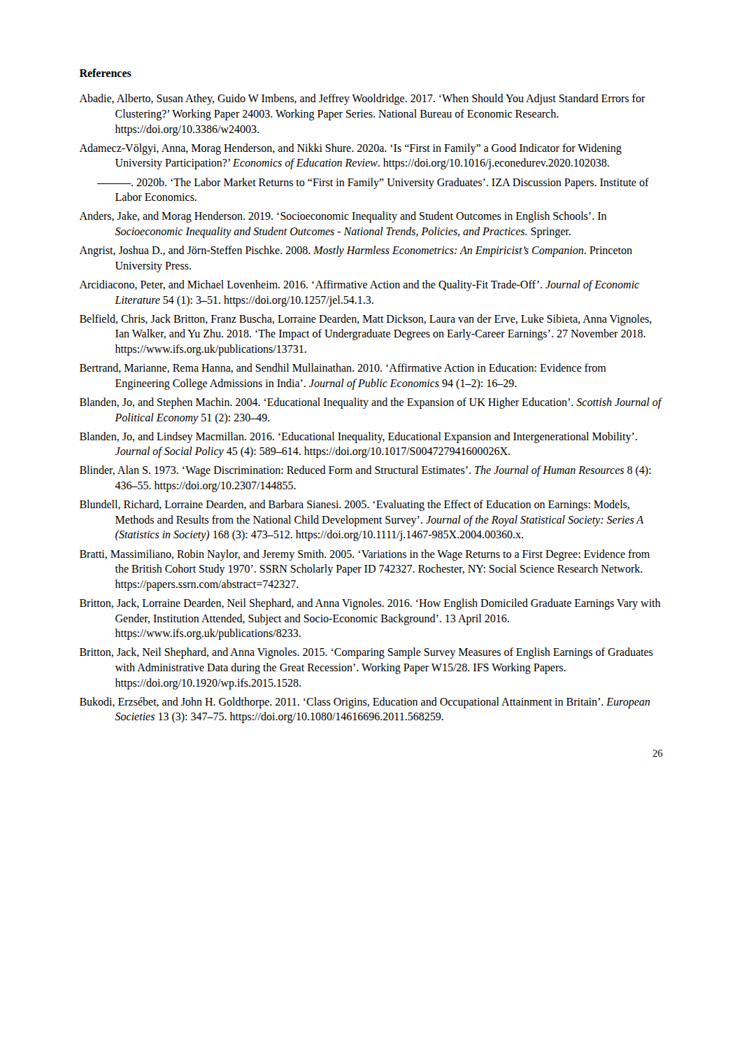References
Abadie, Alberto, Susan Athey, Guido W Imbens, and Jeffrey Wooldridge. 2017. ‘When Should You Adjust Standard Errors for Clustering?’ Working Paper 24003. Working Paper Series. National Bureau of Economic Research. https://doi.org/10.3386/w24003.
Adamecz-Völgyi, Anna, Morag Henderson, and Nikki Shure. 2020a. ‘Is “First in Family” a Good Indicator for Widening University Participation?’ Economics of Education Review. https://doi.org/10.1016/j.econedurev.2020.102038.
———. 2020b. ‘The Labor Market Returns to “First in Family” University Graduates’. IZA Discussion Papers. Institute of Labor Economics.
Anders, Jake, and Morag Henderson. 2019. ‘Socioeconomic Inequality and Student Outcomes in English Schools’. In Socioeconomic Inequality and Student Outcomes - National Trends, Policies, and Practices. Springer.
Angrist, Joshua D., and Jörn-Steffen Pischke. 2008. Mostly Harmless Econometrics: An Empiricist’s Companion. Princeton University Press.
Arcidiacono, Peter, and Michael Lovenheim. 2016. ‘Affirmative Action and the Quality-Fit Trade-Off’. Journal of Economic Literature 54 (1): 3–51. https://doi.org/10.1257/jel.54.1.3.
Belfield, Chris, Jack Britton, Franz Buscha, Lorraine Dearden, Matt Dickson, Laura van der Erve, Luke Sibieta, Anna Vignoles, Ian Walker, and Yu Zhu. 2018. ‘The Impact of Undergraduate Degrees on Early-Career Earnings’. 27 November 2018. https://www.ifs.org.uk/publications/13731.
Bertrand, Marianne, Rema Hanna, and Sendhil Mullainathan. 2010. ‘Affirmative Action in Education: Evidence from Engineering College Admissions in India’. Journal of Public Economics 94 (1–2): 16–29.
Blanden, Jo, and Stephen Machin. 2004. ‘Educational Inequality and the Expansion of UK Higher Education’. Scottish Journal of Political Economy 51 (2): 230–49.
Blanden, Jo, and Lindsey Macmillan. 2016. ‘Educational Inequality, Educational Expansion and Intergenerational Mobility’. Journal of Social Policy 45 (4): 589–614. https://doi.org/10.1017/S004727941600026X.
Blinder, Alan S. 1973. ‘Wage Discrimination: Reduced Form and Structural Estimates’. The Journal of Human Resources 8 (4): 436–55. https://doi.org/10.2307/144855.
Blundell, Richard, Lorraine Dearden, and Barbara Sianesi. 2005. ‘Evaluating the Effect of Education on Earnings: Models, Methods and Results from the National Child Development Survey’. Journal of the Royal Statistical Society: Series A (Statistics in Society) 168 (3): 473–512. https://doi.org/10.1111/j.1467-985X.2004.00360.x.
Bratti, Massimiliano, Robin Naylor, and Jeremy Smith. 2005. ‘Variations in the Wage Returns to a First Degree: Evidence from the British Cohort Study 1970’. SSRN Scholarly Paper ID 742327. Rochester, NY: Social Science Research Network. https://papers.ssrn.com/abstract=742327.
Britton, Jack, Lorraine Dearden, Neil Shephard, and Anna Vignoles. 2016. ‘How English Domiciled Graduate Earnings Vary with Gender, Institution Attended, Subject and Socio-Economic Background’. 13 April 2016. https://www.ifs.org.uk/publications/8233.
Britton, Jack, Neil Shephard, and Anna Vignoles. 2015. ‘Comparing Sample Survey Measures of English Earnings of Graduates with Administrative Data during the Great Recession’. Working Paper W15/28. IFS Working Papers. https://doi.org/10.1920/wp.ifs.2015.1528.
Bukodi, Erzsébet, and John H. Goldthorpe. 2011. ‘Class Origins, Education and Occupational Attainment in Britain’. European Societies 13 (3): 347–75. https://doi.org/10.1080/14616696.2011.568259.
26